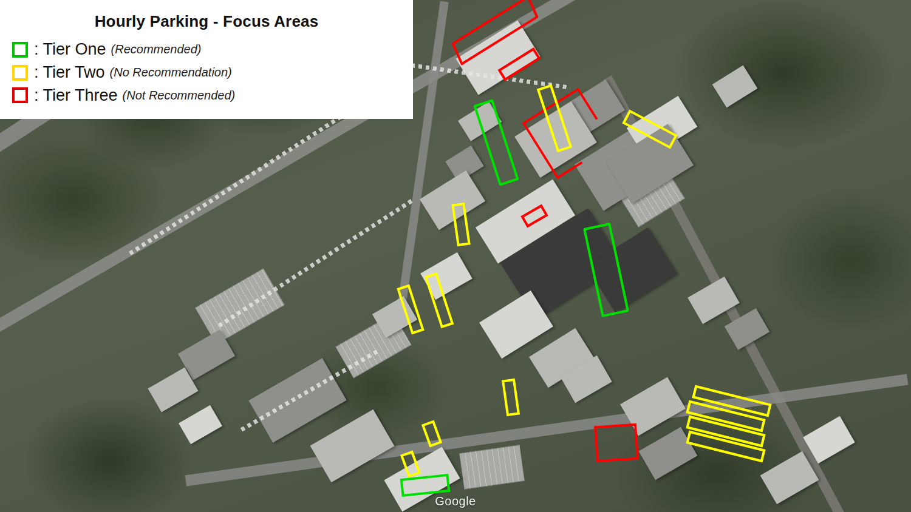Hourly Parking - Focus Areas
: Tier One(Recommended)
: Tier Two(No Recommendation)
: Tier Three(Not Recommended)
Google